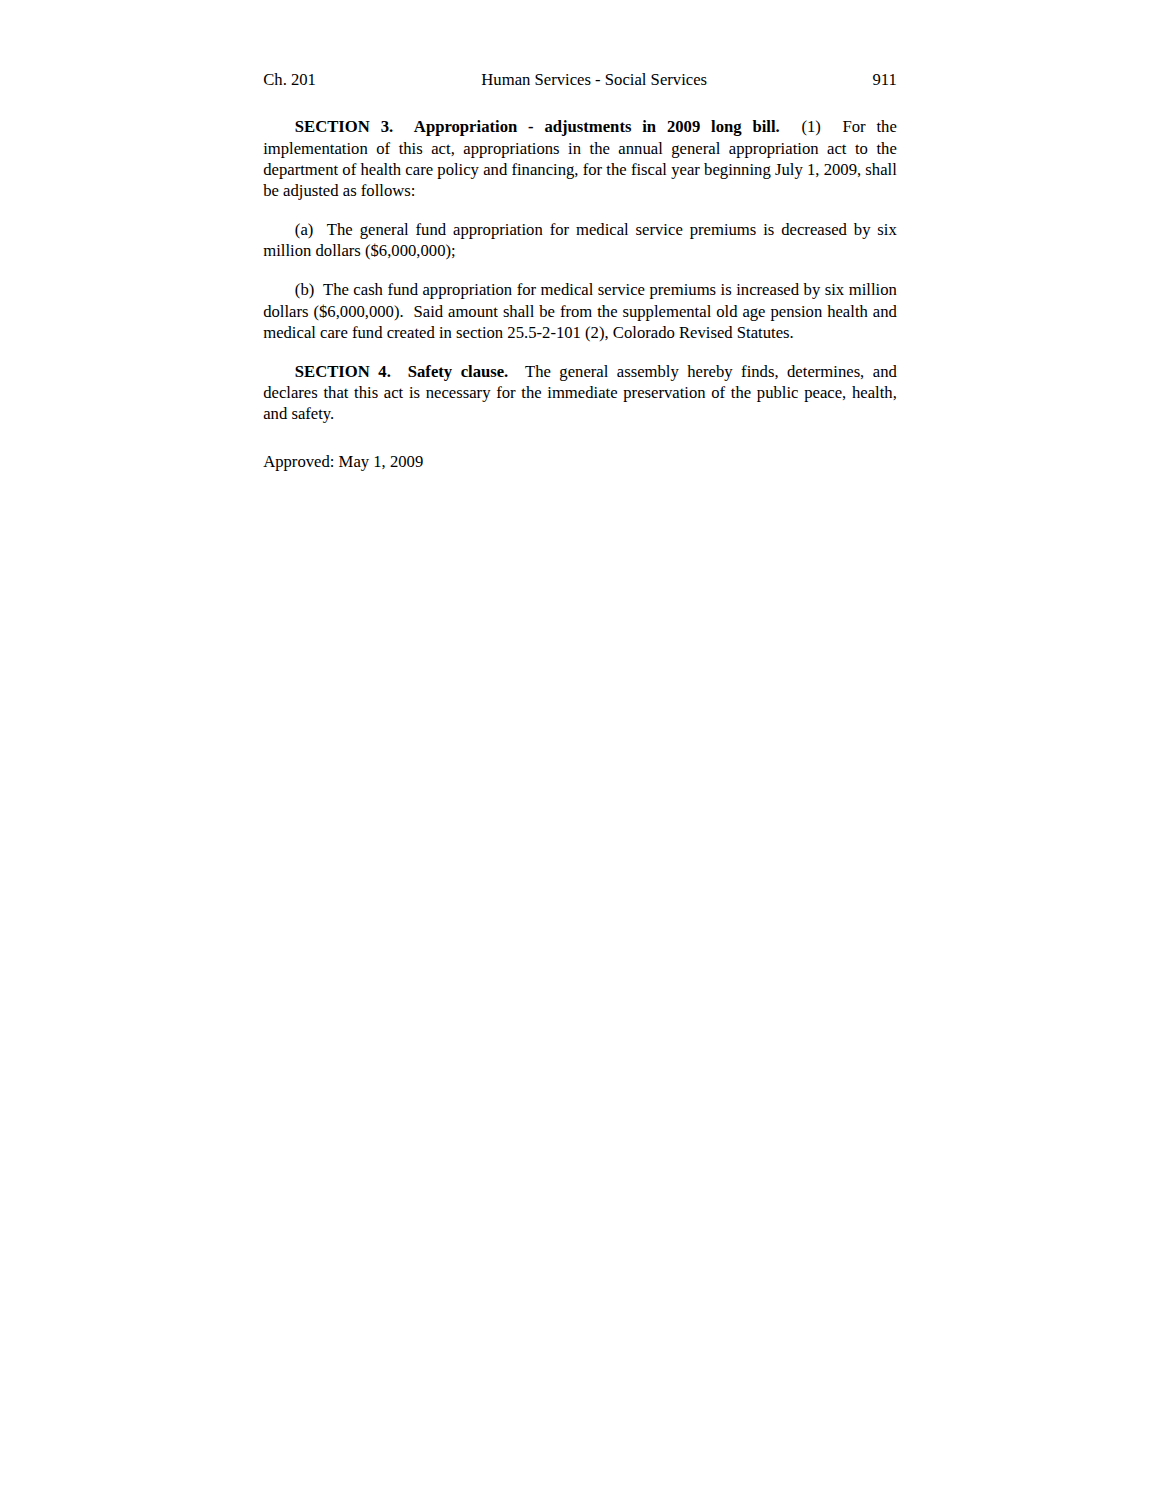Ch. 201 Human Services - Social Services 911
SECTION 3. Appropriation - adjustments in 2009 long bill. (1) For the implementation of this act, appropriations in the annual general appropriation act to the department of health care policy and financing, for the fiscal year beginning July 1, 2009, shall be adjusted as follows:
(a) The general fund appropriation for medical service premiums is decreased by six million dollars ($6,000,000);
(b) The cash fund appropriation for medical service premiums is increased by six million dollars ($6,000,000). Said amount shall be from the supplemental old age pension health and medical care fund created in section 25.5-2-101 (2), Colorado Revised Statutes.
SECTION 4. Safety clause. The general assembly hereby finds, determines, and declares that this act is necessary for the immediate preservation of the public peace, health, and safety.
Approved: May 1, 2009